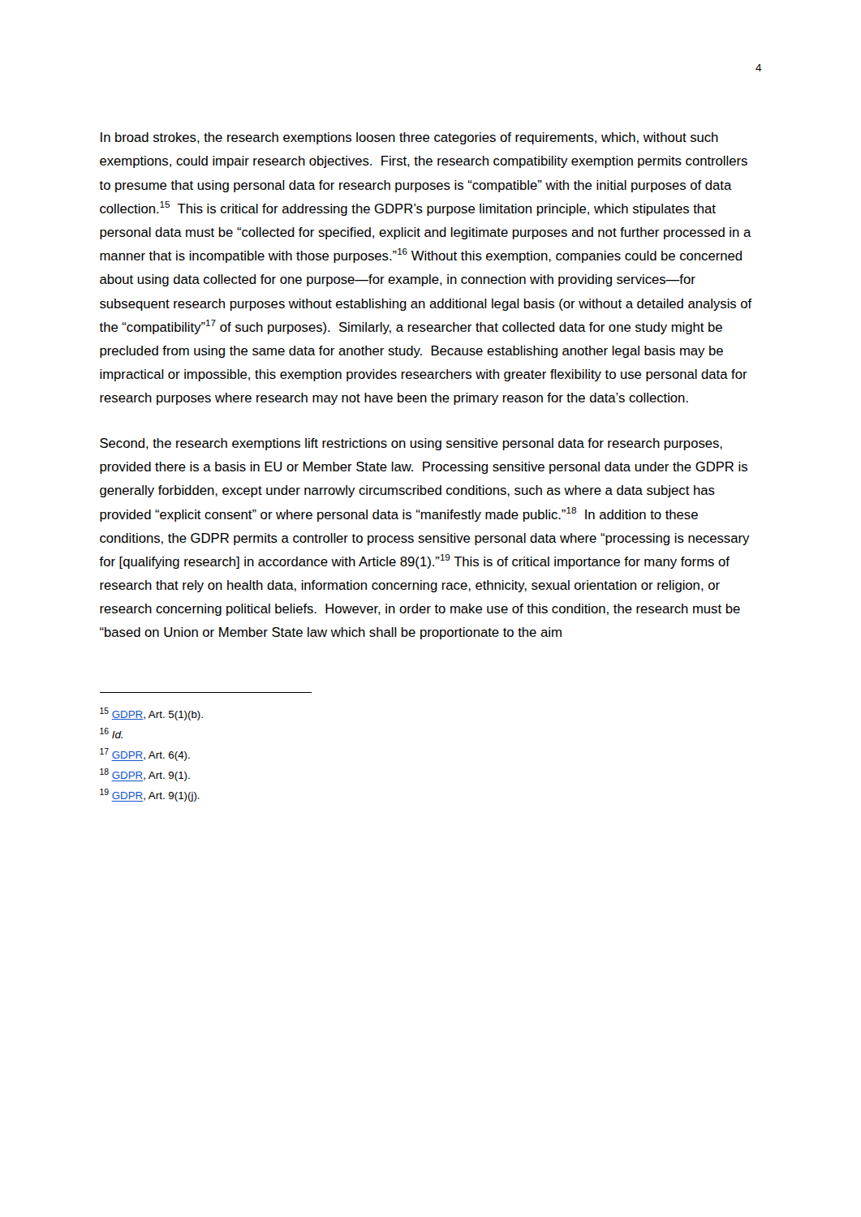4
In broad strokes, the research exemptions loosen three categories of requirements, which, without such exemptions, could impair research objectives. First, the research compatibility exemption permits controllers to presume that using personal data for research purposes is “compatible” with the initial purposes of data collection.15 This is critical for addressing the GDPR’s purpose limitation principle, which stipulates that personal data must be “collected for specified, explicit and legitimate purposes and not further processed in a manner that is incompatible with those purposes.”16 Without this exemption, companies could be concerned about using data collected for one purpose—for example, in connection with providing services—for subsequent research purposes without establishing an additional legal basis (or without a detailed analysis of the “compatibility”17 of such purposes). Similarly, a researcher that collected data for one study might be precluded from using the same data for another study. Because establishing another legal basis may be impractical or impossible, this exemption provides researchers with greater flexibility to use personal data for research purposes where research may not have been the primary reason for the data’s collection.
Second, the research exemptions lift restrictions on using sensitive personal data for research purposes, provided there is a basis in EU or Member State law. Processing sensitive personal data under the GDPR is generally forbidden, except under narrowly circumscribed conditions, such as where a data subject has provided “explicit consent” or where personal data is “manifestly made public.”18 In addition to these conditions, the GDPR permits a controller to process sensitive personal data where “processing is necessary for [qualifying research] in accordance with Article 89(1).”19 This is of critical importance for many forms of research that rely on health data, information concerning race, ethnicity, sexual orientation or religion, or research concerning political beliefs. However, in order to make use of this condition, the research must be “based on Union or Member State law which shall be proportionate to the aim
15 GDPR, Art. 5(1)(b).
16 Id.
17 GDPR, Art. 6(4).
18 GDPR, Art. 9(1).
19 GDPR, Art. 9(1)(j).